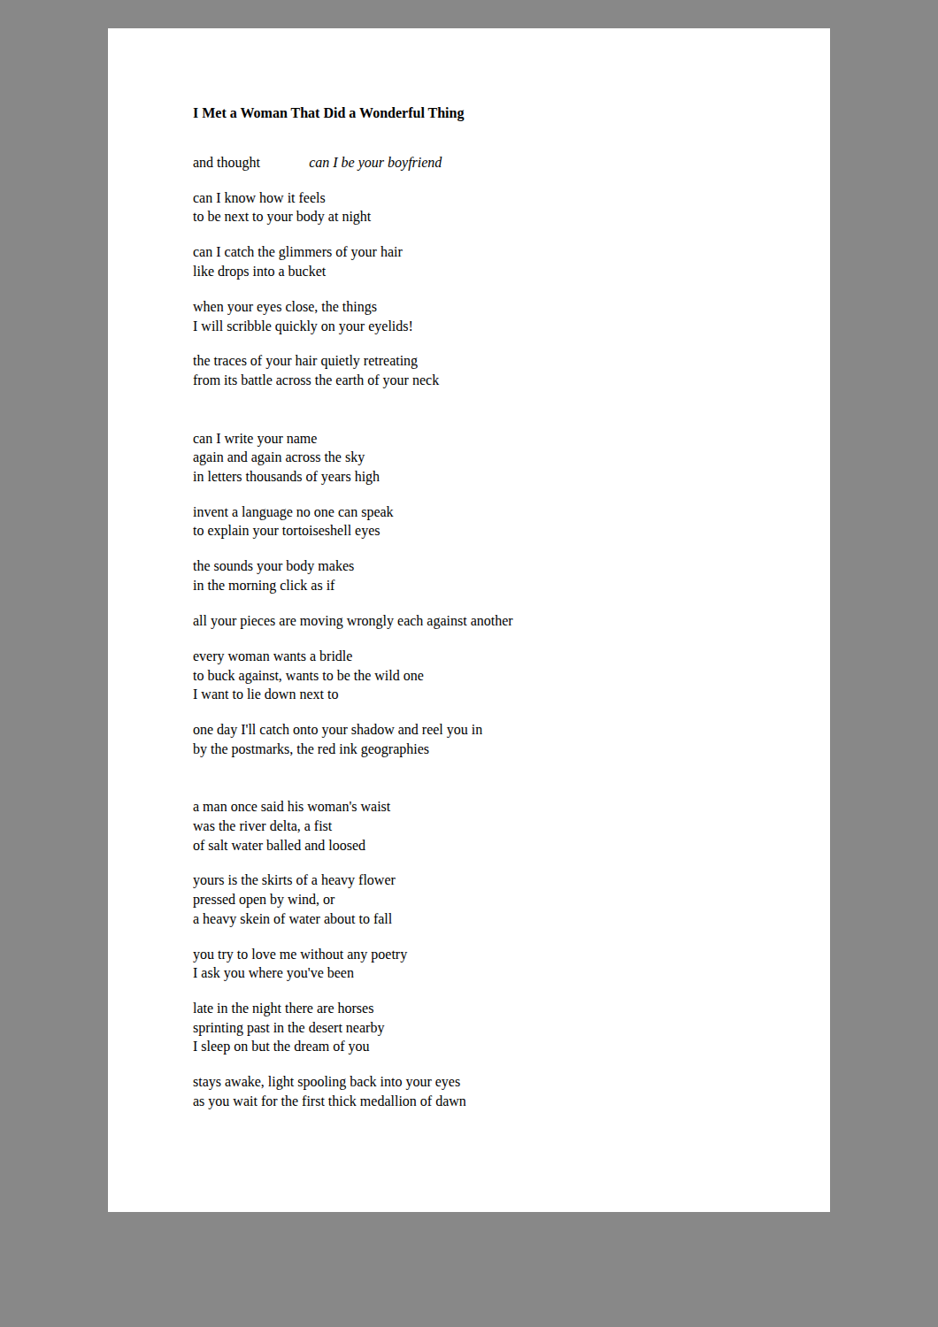I Met a Woman That Did a Wonderful Thing
and thought can I be your boyfriend
can I know how it feels
to be next to your body at night
can I catch the glimmers of your hair
like drops into a bucket
when your eyes close, the things
I will scribble quickly on your eyelids!
the traces of your hair quietly retreating
from its battle across the earth of your neck
can I write your name
again and again across the sky
in letters thousands of years high
invent a language no one can speak
to explain your tortoiseshell eyes
the sounds your body makes
in the morning click as if
all your pieces are moving wrongly each against another
every woman wants a bridle
to buck against, wants to be the wild one
I want to lie down next to
one day I'll catch onto your shadow and reel you in
by the postmarks, the red ink geographies
a man once said his woman's waist
was the river delta, a fist
of salt water balled and loosed
yours is the skirts of a heavy flower
pressed open by wind, or
a heavy skein of water about to fall
you try to love me without any poetry
I ask you where you've been
late in the night there are horses
sprinting past in the desert nearby
I sleep on but the dream of you
stays awake, light spooling back into your eyes
as you wait for the first thick medallion of dawn